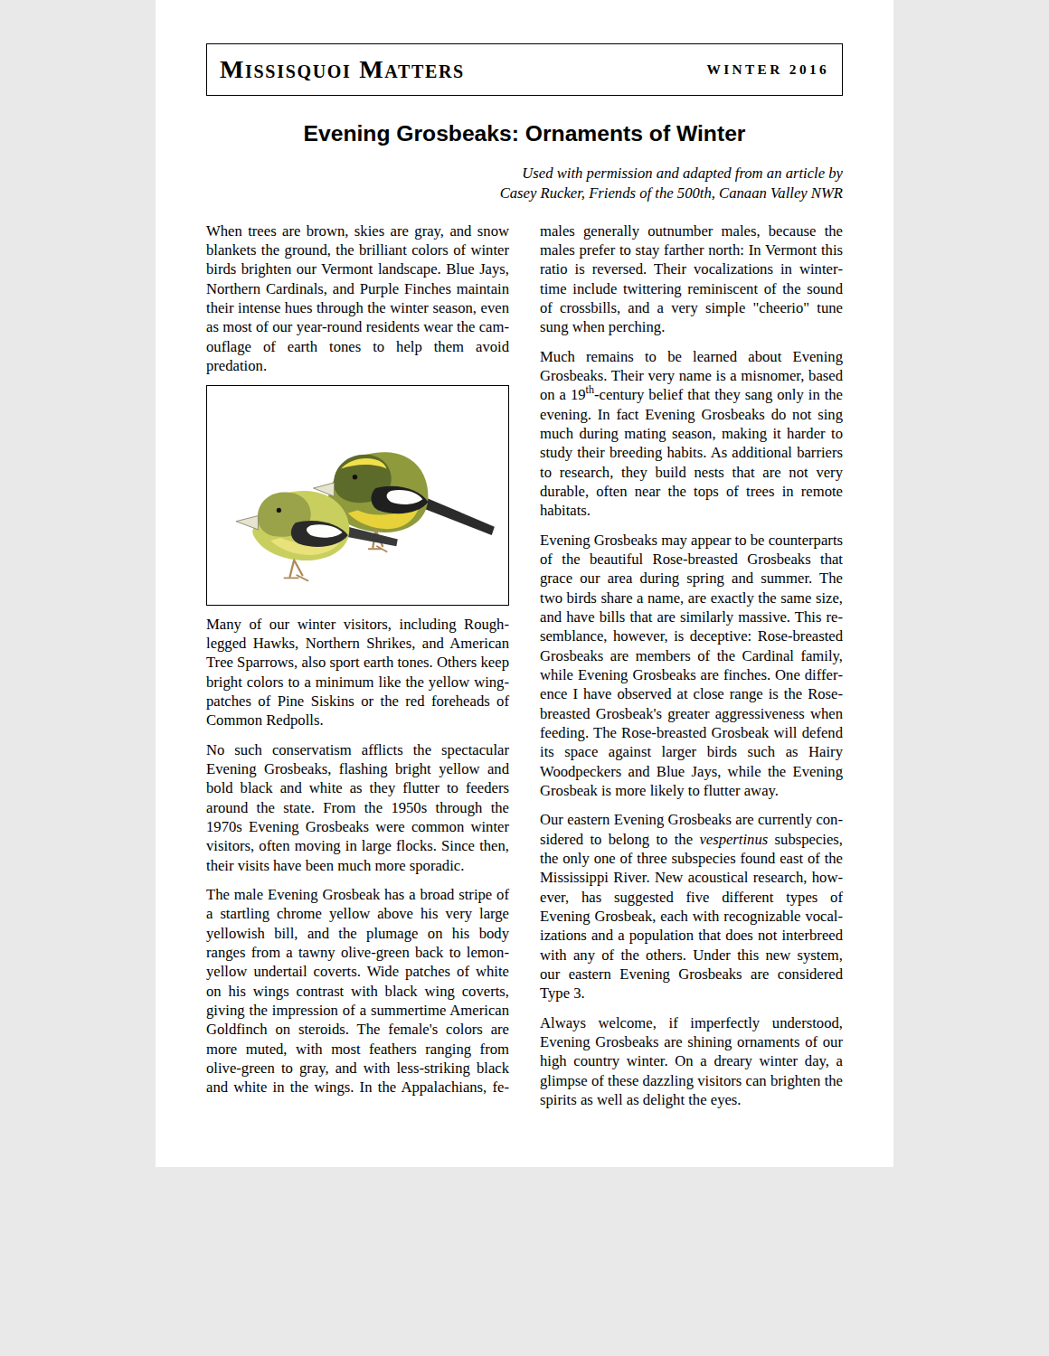Missisquoi Matters Winter 2016
Evening Grosbeaks: Ornaments of Winter
Used with permission and adapted from an article by
Casey Rucker, Friends of the 500th, Canaan Valley NWR
When trees are brown, skies are gray, and snow blankets the ground, the brilliant colors of winter birds brighten our Vermont landscape. Blue Jays, Northern Cardinals, and Purple Finches maintain their intense hues through the winter season, even as most of our year-round residents wear the camouflage of earth tones to help them avoid predation.
Many of our winter visitors, including Rough-legged Hawks, Northern Shrikes, and American Tree Sparrows, also sport earth tones. Others keep bright colors to a minimum like the yellow wing-patches of Pine Siskins or the red foreheads of Common Redpolls.
No such conservatism afflicts the spectacular Evening Grosbeaks, flashing bright yellow and bold black and white as they flutter to feeders around the state. From the 1950s through the 1970s Evening Grosbeaks were common winter visitors, often moving in large flocks. Since then, their visits have been much more sporadic.
The male Evening Grosbeak has a broad stripe of a startling chrome yellow above his very large yellowish bill, and the plumage on his body ranges from a tawny olive-green back to lemon-yellow undertail coverts. Wide patches of white on his wings contrast with black wing coverts, giving the impression of a summertime American Goldfinch on steroids. The female's colors are more muted, with most feathers ranging from olive-green to gray, and with less-striking black and white in the wings. In the Appalachians, females generally outnumber males, because the males prefer to stay farther north: In Vermont this ratio is reversed. Their vocalizations in wintertime include twittering reminiscent of the sound of crossbills, and a very simple "cheerio" tune sung when perching.
Much remains to be learned about Evening Grosbeaks. Their very name is a misnomer, based on a 19th-century belief that they sang only in the evening. In fact Evening Grosbeaks do not sing much during mating season, making it harder to study their breeding habits. As additional barriers to research, they build nests that are not very durable, often near the tops of trees in remote habitats.
Evening Grosbeaks may appear to be counterparts of the beautiful Rose-breasted Grosbeaks that grace our area during spring and summer. The two birds share a name, are exactly the same size, and have bills that are similarly massive. This resemblance, however, is deceptive: Rose-breasted Grosbeaks are members of the Cardinal family, while Evening Grosbeaks are finches. One difference I have observed at close range is the Rose-breasted Grosbeak's greater aggressiveness when feeding. The Rose-breasted Grosbeak will defend its space against larger birds such as Hairy Woodpeckers and Blue Jays, while the Evening Grosbeak is more likely to flutter away.
Our eastern Evening Grosbeaks are currently considered to belong to the vespertinus subspecies, the only one of three subspecies found east of the Mississippi River. New acoustical research, however, has suggested five different types of Evening Grosbeak, each with recognizable vocalizations and a population that does not interbreed with any of the others. Under this new system, our eastern Evening Grosbeaks are considered Type 3.
Always welcome, if imperfectly understood, Evening Grosbeaks are shining ornaments of our high country winter. On a dreary winter day, a glimpse of these dazzling visitors can brighten the spirits as well as delight the eyes.